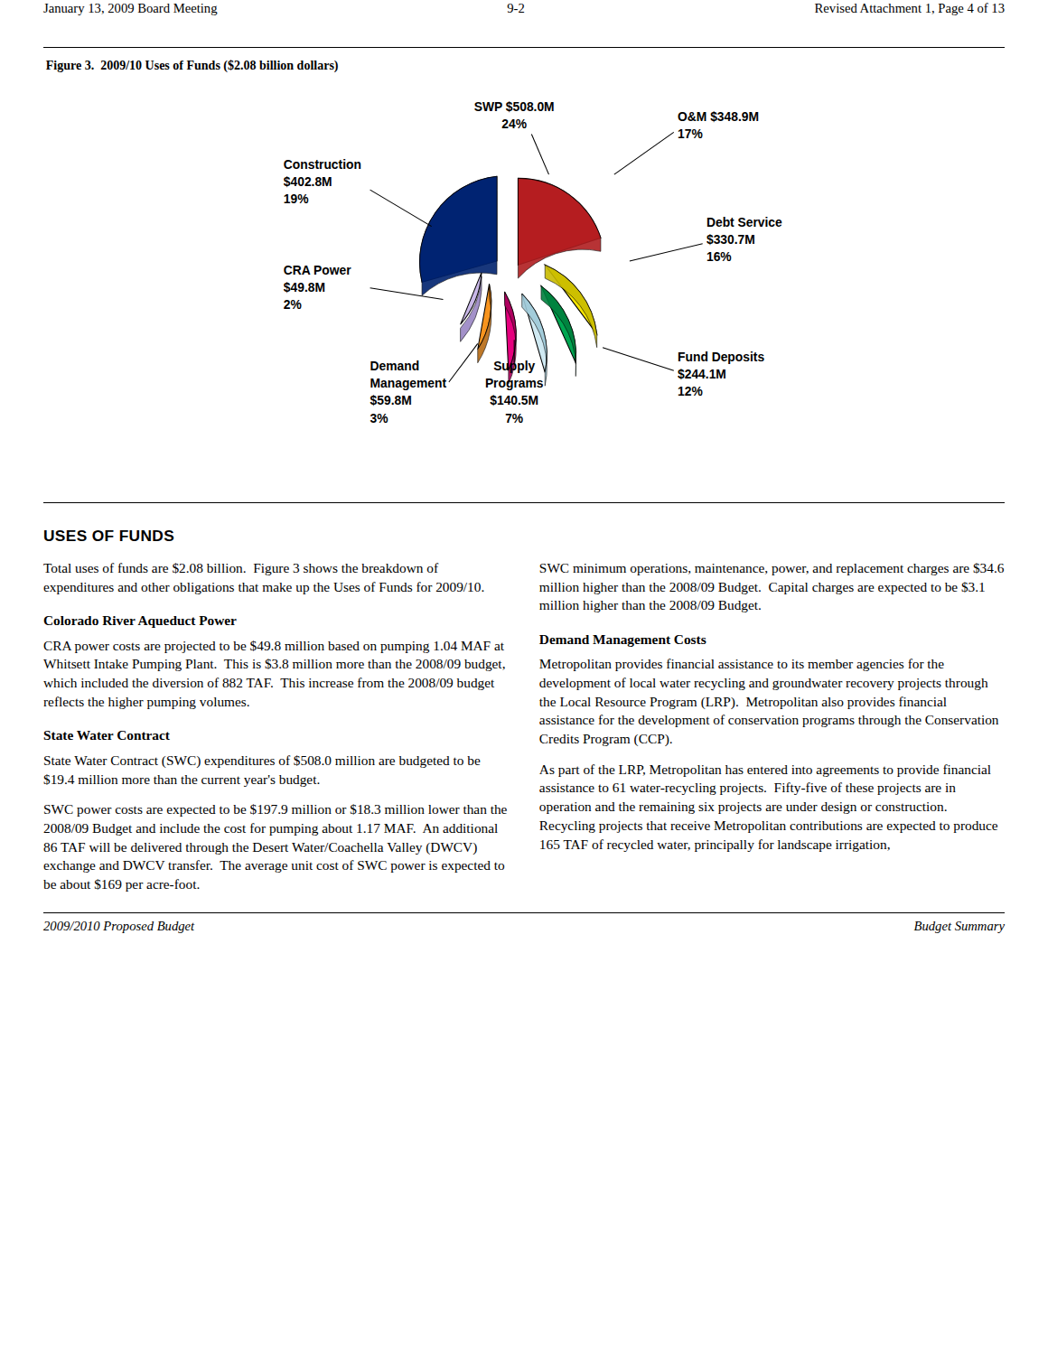January 13, 2009 Board Meeting
9-2
Revised Attachment 1, Page 4 of 13
Figure 3. 2009/10 Uses of Funds ($2.08 billion dollars)
SWP $508.0M 24% O&M $348.9M 17% Debt Service $330.7M 16% Fund Deposits $244.1M 12% Supply Programs $140.5M 7% Demand Management $59.8M 3% CRA Power $49.8M 2% Construction $402.8M 19%
USES OF FUNDS
Total uses of funds are $2.08 billion. Figure 3 shows the breakdown of expenditures and other obligations that make up the Uses of Funds for 2009/10.
Colorado River Aqueduct Power
CRA power costs are projected to be $49.8 million based on pumping 1.04 MAF at Whitsett Intake Pumping Plant. This is $3.8 million more than the 2008/09 budget, which included the diversion of 882 TAF. This increase from the 2008/09 budget reflects the higher pumping volumes.
State Water Contract
State Water Contract (SWC) expenditures of $508.0 million are budgeted to be $19.4 million more than the current year's budget.
SWC power costs are expected to be $197.9 million or $18.3 million lower than the 2008/09 Budget and include the cost for pumping about 1.17 MAF. An additional 86 TAF will be delivered through the Desert Water/Coachella Valley (DWCV) exchange and DWCV transfer. The average unit cost of SWC power is expected to be about $169 per acre-foot.
SWC minimum operations, maintenance, power, and replacement charges are $34.6 million higher than the 2008/09 Budget. Capital charges are expected to be $3.1 million higher than the 2008/09 Budget.
Demand Management Costs
Metropolitan provides financial assistance to its member agencies for the development of local water recycling and groundwater recovery projects through the Local Resource Program (LRP). Metropolitan also provides financial assistance for the development of conservation programs through the Conservation Credits Program (CCP).
As part of the LRP, Metropolitan has entered into agreements to provide financial assistance to 61 water-recycling projects. Fifty-five of these projects are in operation and the remaining six projects are under design or construction. Recycling projects that receive Metropolitan contributions are expected to produce 165 TAF of recycled water, principally for landscape irrigation,
2009/2010 Proposed Budget
Budget Summary